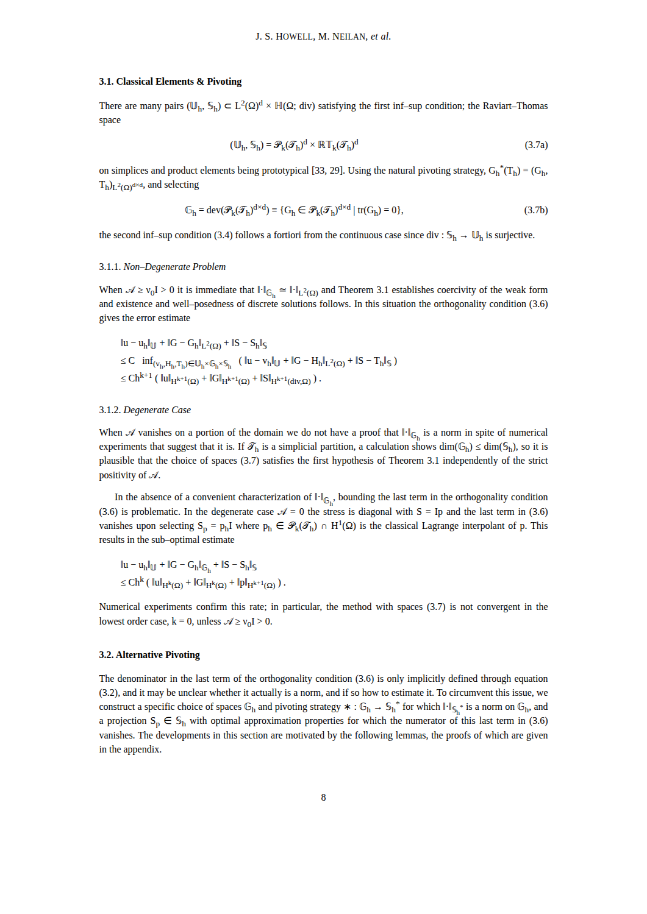J. S. HOWELL, M. NEILAN, et al.
3.1. Classical Elements & Pivoting
There are many pairs (𝕌h, 𝕊h) ⊂ L2(Ω)d × ℍ(Ω; div) satisfying the first inf–sup condition; the Raviart–Thomas space
(𝕌h, 𝕊h) = 𝒫k(𝒯h)d × ℝ𝕋k(𝒯h)d
(3.7a)
on simplices and product elements being prototypical [33, 29]. Using the natural pivoting strategy, Gh*(Th) = (Gh, Th)L2(Ω)d×d, and selecting
𝔾h = dev(𝒫k(𝒯h)d×d) ≡ {Gh ∈ 𝒫k(𝒯h)d×d | tr(Gh) = 0},
(3.7b)
the second inf–sup condition (3.4) follows a fortiori from the continuous case since div : 𝕊h → 𝕌h is surjective.
3.1.1. Non–Degenerate Problem
When 𝒜 ≥ ν0I > 0 it is immediate that ‖·‖𝔾h ≃ ‖·‖L2(Ω) and Theorem 3.1 establishes coercivity of the weak form and existence and well–posedness of discrete solutions follows. In this situation the orthogonality condition (3.6) gives the error estimate
‖u − uh‖𝕌 + ‖G − Gh‖L2(Ω) + ‖S − Sh‖𝕊
≤ C inf(vh,Hh,Th)∈𝕌h×𝔾h×𝕊h ( ‖u − vh‖𝕌 + ‖G − Hh‖L2(Ω) + ‖S − Th‖𝕊 )
≤ Chk+1 ( ‖u‖Hk+1(Ω) + ‖G‖Hk+1(Ω) + ‖S‖Hk+1(div,Ω) ) .
3.1.2. Degenerate Case
When 𝒜 vanishes on a portion of the domain we do not have a proof that ‖·‖𝔾h is a norm in spite of numerical experiments that suggest that it is. If 𝒯h is a simplicial partition, a calculation shows dim(𝔾h) ≤ dim(𝕊h), so it is plausible that the choice of spaces (3.7) satisfies the first hypothesis of Theorem 3.1 independently of the strict positivity of 𝒜.
In the absence of a convenient characterization of ‖·‖𝔾h, bounding the last term in the orthogonality condition (3.6) is problematic. In the degenerate case 𝒜 = 0 the stress is diagonal with S = Ip and the last term in (3.6) vanishes upon selecting Sp = phI where ph ∈ 𝒫k(𝒯h) ∩ H1(Ω) is the classical Lagrange interpolant of p. This results in the sub–optimal estimate
‖u − uh‖𝕌 + ‖G − Gh‖𝔾h + ‖S − Sh‖𝕊
≤ Chk ( ‖u‖Hk(Ω) + ‖G‖Hk(Ω) + ‖p‖Hk+1(Ω) ) .
Numerical experiments confirm this rate; in particular, the method with spaces (3.7) is not convergent in the lowest order case, k = 0, unless 𝒜 ≥ ν0I > 0.
3.2. Alternative Pivoting
The denominator in the last term of the orthogonality condition (3.6) is only implicitly defined through equation (3.2), and it may be unclear whether it actually is a norm, and if so how to estimate it. To circumvent this issue, we construct a specific choice of spaces 𝔾h and pivoting strategy ∗ : 𝔾h → 𝕊h* for which ‖·‖𝕊h* is a norm on 𝔾h, and a projection Sp ∈ 𝕊h with optimal approximation properties for which the numerator of this last term in (3.6) vanishes. The developments in this section are motivated by the following lemmas, the proofs of which are given in the appendix.
8